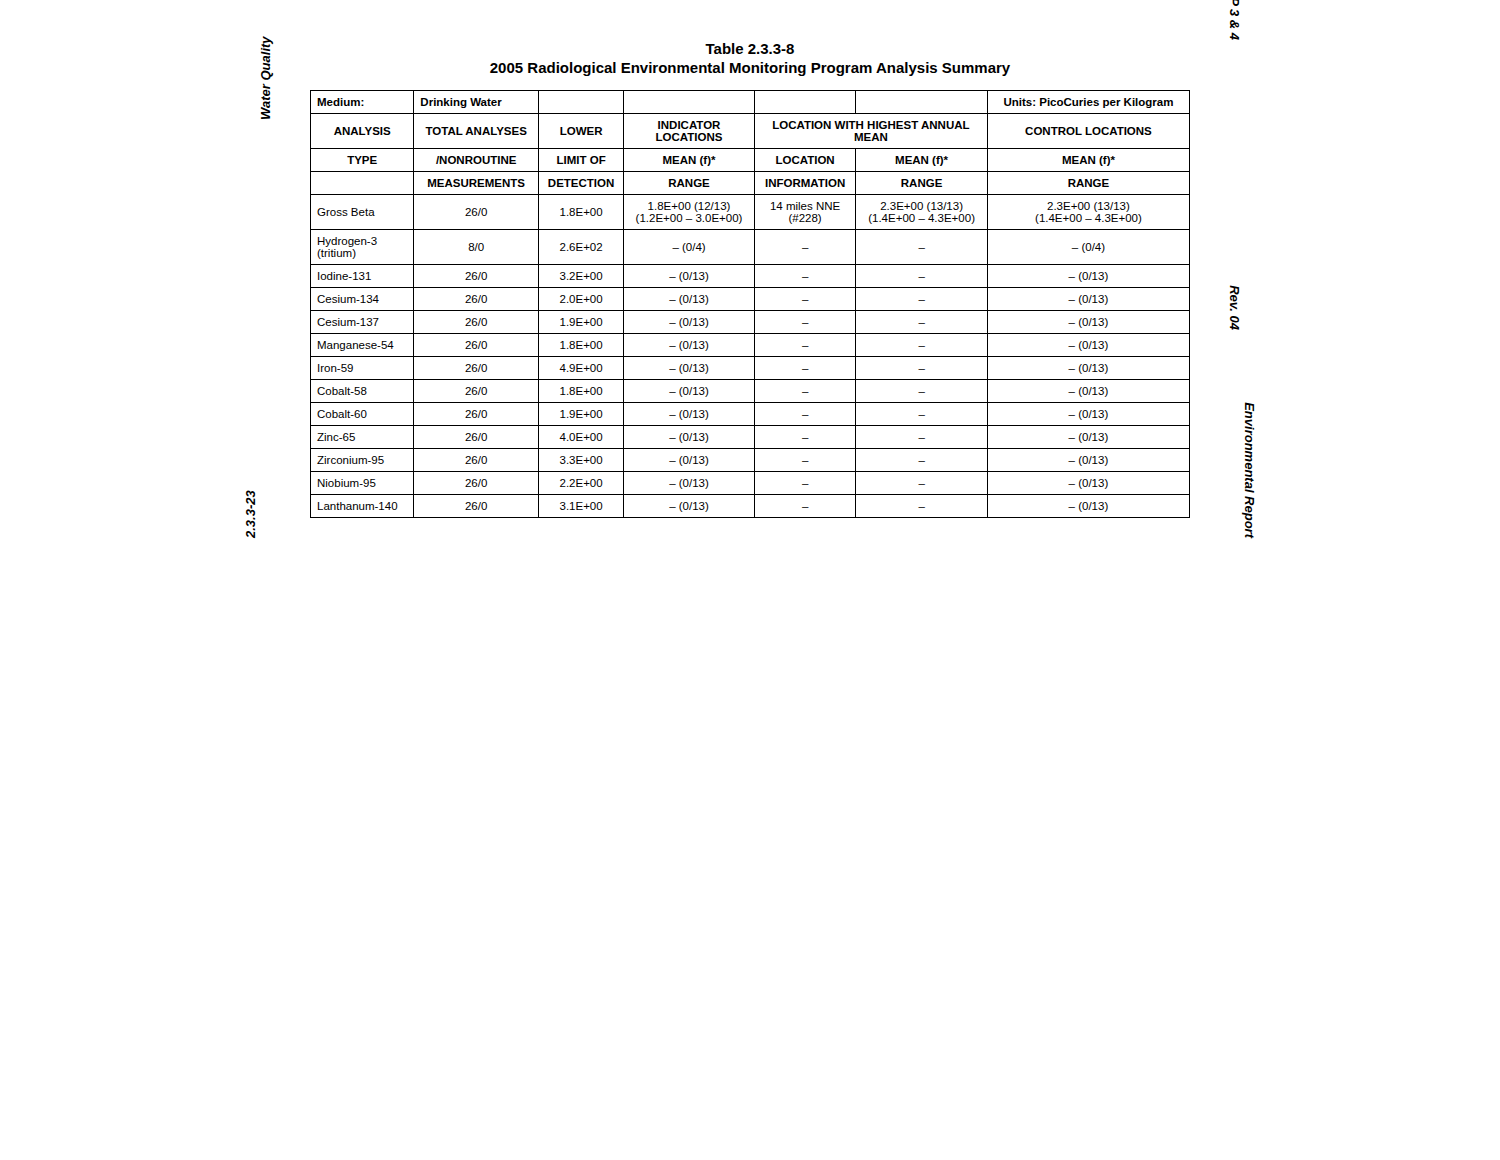Water Quality
2.3.3-23
STP 3 & 4
Rev. 04
Environmental Report
Table 2.3.3-8
2005 Radiological Environmental Monitoring Program Analysis Summary
| Medium: | Drinking Water | | | | | Units: PicoCuries per Kilogram |
| ANALYSIS | TOTAL ANALYSES | LOWER | INDICATOR LOCATIONS | LOCATION WITH HIGHEST ANNUAL MEAN | CONTROL LOCATIONS |
| TYPE | /NONROUTINE | LIMIT OF | MEAN (f)* | LOCATION | MEAN (f)* | MEAN (f)* |
| | MEASUREMENTS | DETECTION | RANGE | INFORMATION | RANGE | RANGE |
| Gross Beta | 26/0 | 1.8E+00 | 1.8E+00 (12/13) (1.2E+00 – 3.0E+00) | 14 miles NNE (#228) | 2.3E+00 (13/13) (1.4E+00 – 4.3E+00) | 2.3E+00 (13/13) (1.4E+00 – 4.3E+00) |
| Hydrogen-3 (tritium) | 8/0 | 2.6E+02 | – (0/4) | – | – | – (0/4) |
| Iodine-131 | 26/0 | 3.2E+00 | – (0/13) | – | – | – (0/13) |
| Cesium-134 | 26/0 | 2.0E+00 | – (0/13) | – | – | – (0/13) |
| Cesium-137 | 26/0 | 1.9E+00 | – (0/13) | – | – | – (0/13) |
| Manganese-54 | 26/0 | 1.8E+00 | – (0/13) | – | – | – (0/13) |
| Iron-59 | 26/0 | 4.9E+00 | – (0/13) | – | – | – (0/13) |
| Cobalt-58 | 26/0 | 1.8E+00 | – (0/13) | – | – | – (0/13) |
| Cobalt-60 | 26/0 | 1.9E+00 | – (0/13) | – | – | – (0/13) |
| Zinc-65 | 26/0 | 4.0E+00 | – (0/13) | – | – | – (0/13) |
| Zirconium-95 | 26/0 | 3.3E+00 | – (0/13) | – | – | – (0/13) |
| Niobium-95 | 26/0 | 2.2E+00 | – (0/13) | – | – | – (0/13) |
| Lanthanum-140 | 26/0 | 3.1E+00 | – (0/13) | – | – | – (0/13) |